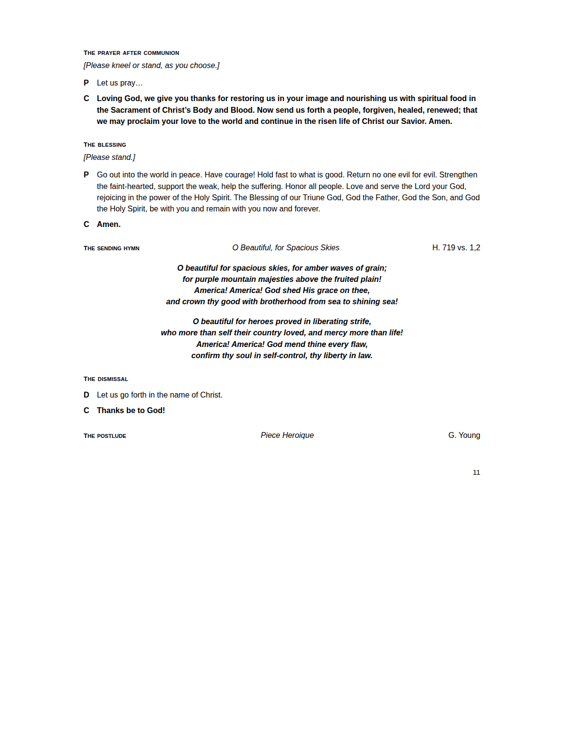The Prayer After Communion
[Please kneel or stand, as you choose.]
P Let us pray…
C Loving God, we give you thanks for restoring us in your image and nourishing us with spiritual food in the Sacrament of Christ’s Body and Blood. Now send us forth a people, forgiven, healed, renewed; that we may proclaim your love to the world and continue in the risen life of Christ our Savior. Amen.
The Blessing
[Please stand.]
P Go out into the world in peace. Have courage! Hold fast to what is good. Return no one evil for evil. Strengthen the faint-hearted, support the weak, help the suffering. Honor all people. Love and serve the Lord your God, rejoicing in the power of the Holy Spirit. The Blessing of our Triune God, God the Father, God the Son, and God the Holy Spirit, be with you and remain with you now and forever.
C Amen.
The Sending Hymn O Beautiful, for Spacious Skies H. 719 vs. 1,2
O beautiful for spacious skies, for amber waves of grain;
for purple mountain majesties above the fruited plain!
America! America! God shed His grace on thee,
and crown thy good with brotherhood from sea to shining sea!
O beautiful for heroes proved in liberating strife,
who more than self their country loved, and mercy more than life!
America! America! God mend thine every flaw,
confirm thy soul in self-control, thy liberty in law.
The Dismissal
D Let us go forth in the name of Christ.
C Thanks be to God!
The Postlude Piece Heroique G. Young
11